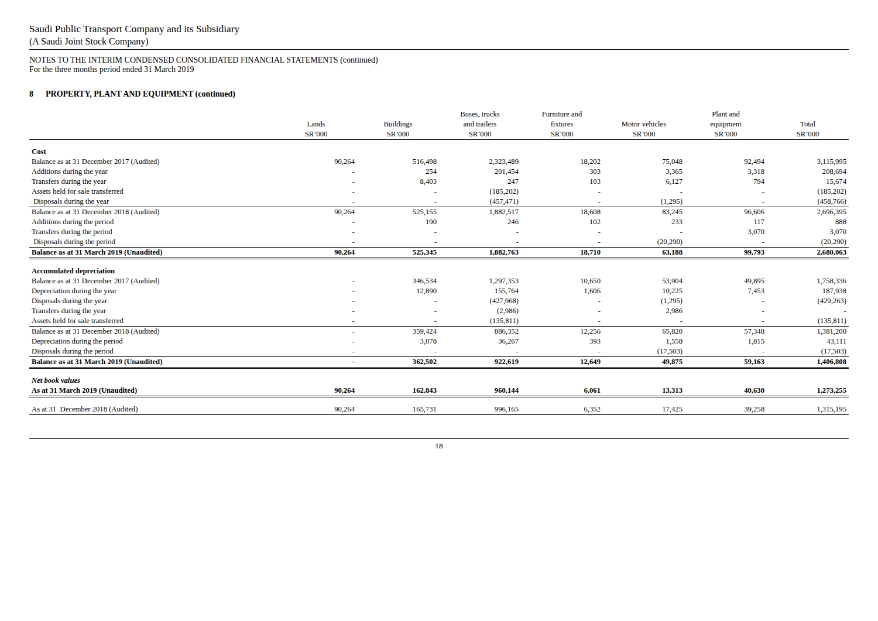Saudi Public Transport Company and its Subsidiary
(A Saudi Joint Stock Company)
NOTES TO THE INTERIM CONDENSED CONSOLIDATED FINANCIAL STATEMENTS (continued)
For the three months period ended 31 March 2019
8 PROPERTY, PLANT AND EQUIPMENT (continued)
| | | | Buses, trucks | Furniture and | | Plant and | |
| --- | --- | --- | --- | --- | --- | --- | --- |
| | Lands | Buildings | and trailers | fixtures | Motor vehicles | equipment | Total |
| | SR’000 | SR’000 | SR’000 | SR’000 | SR’000 | SR’000 | SR’000 |
| Cost | |
| Balance as at 31 December 2017 (Audited) | 90,264 | 516,498 | 2,323,489 | 18,202 | 75,048 | 92,494 | 3,115,995 |
| Additions during the year | - | 254 | 201,454 | 303 | 3,365 | 3,318 | 208,694 |
| Transfers during the year | - | 8,403 | 247 | 103 | 6,127 | 794 | 15,674 |
| Assets held for sale transferred | - | - | (185,202) | - | - | - | (185,202) |
| Disposals during the year | - | - | (457,471) | - | (1,295) | - | (458,766) |
| Balance as at 31 December 2018 (Audited) | 90,264 | 525,155 | 1,882,517 | 18,608 | 83,245 | 96,606 | 2,696,395 |
| Additions during the period | - | 190 | 246 | 102 | 233 | 117 | 888 |
| Transfers during the period | - | - | - | - | - | 3,070 | 3,070 |
| Disposals during the period | - | - | - | - | (20,290) | - | (20,290) |
| Balance as at 31 March 2019 (Unaudited) | 90,264 | 525,345 | 1,882,763 | 18,710 | 63,188 | 99,793 | 2,680,063 |
| Accumulated depreciation | |
| Balance as at 31 December 2017 (Audited) | - | 346,534 | 1,297,353 | 10,650 | 53,904 | 49,895 | 1,758,336 |
| Depreciation during the year | - | 12,890 | 155,764 | 1,606 | 10,225 | 7,453 | 187,938 |
| Disposals during the year | - | - | (427,968) | - | (1,295) | - | (429,263) |
| Transfers during the year | - | - | (2,986) | - | 2,986 | - | - |
| Assets held for sale transferred | - | - | (135,811) | - | - | - | (135,811) |
| Balance as at 31 December 2018 (Audited) | - | 359,424 | 886,352 | 12,256 | 65,820 | 57,348 | 1,381,200 |
| Depreciation during the period | - | 3,078 | 36,267 | 393 | 1,558 | 1,815 | 43,111 |
| Disposals during the period | - | - | - | - | (17,503) | - | (17,503) |
| Balance as at 31 March 2019 (Unaudited) | - | 362,502 | 922,619 | 12,649 | 49,875 | 59,163 | 1,406,808 |
| Net book values | |
| As at 31 March 2019 (Unaudited) | 90,264 | 162,843 | 960,144 | 6,061 | 13,313 | 40,630 | 1,273,255 |
| As at 31 December 2018 (Audited) | 90,264 | 165,731 | 996,165 | 6,352 | 17,425 | 39,258 | 1,315,195 |
18